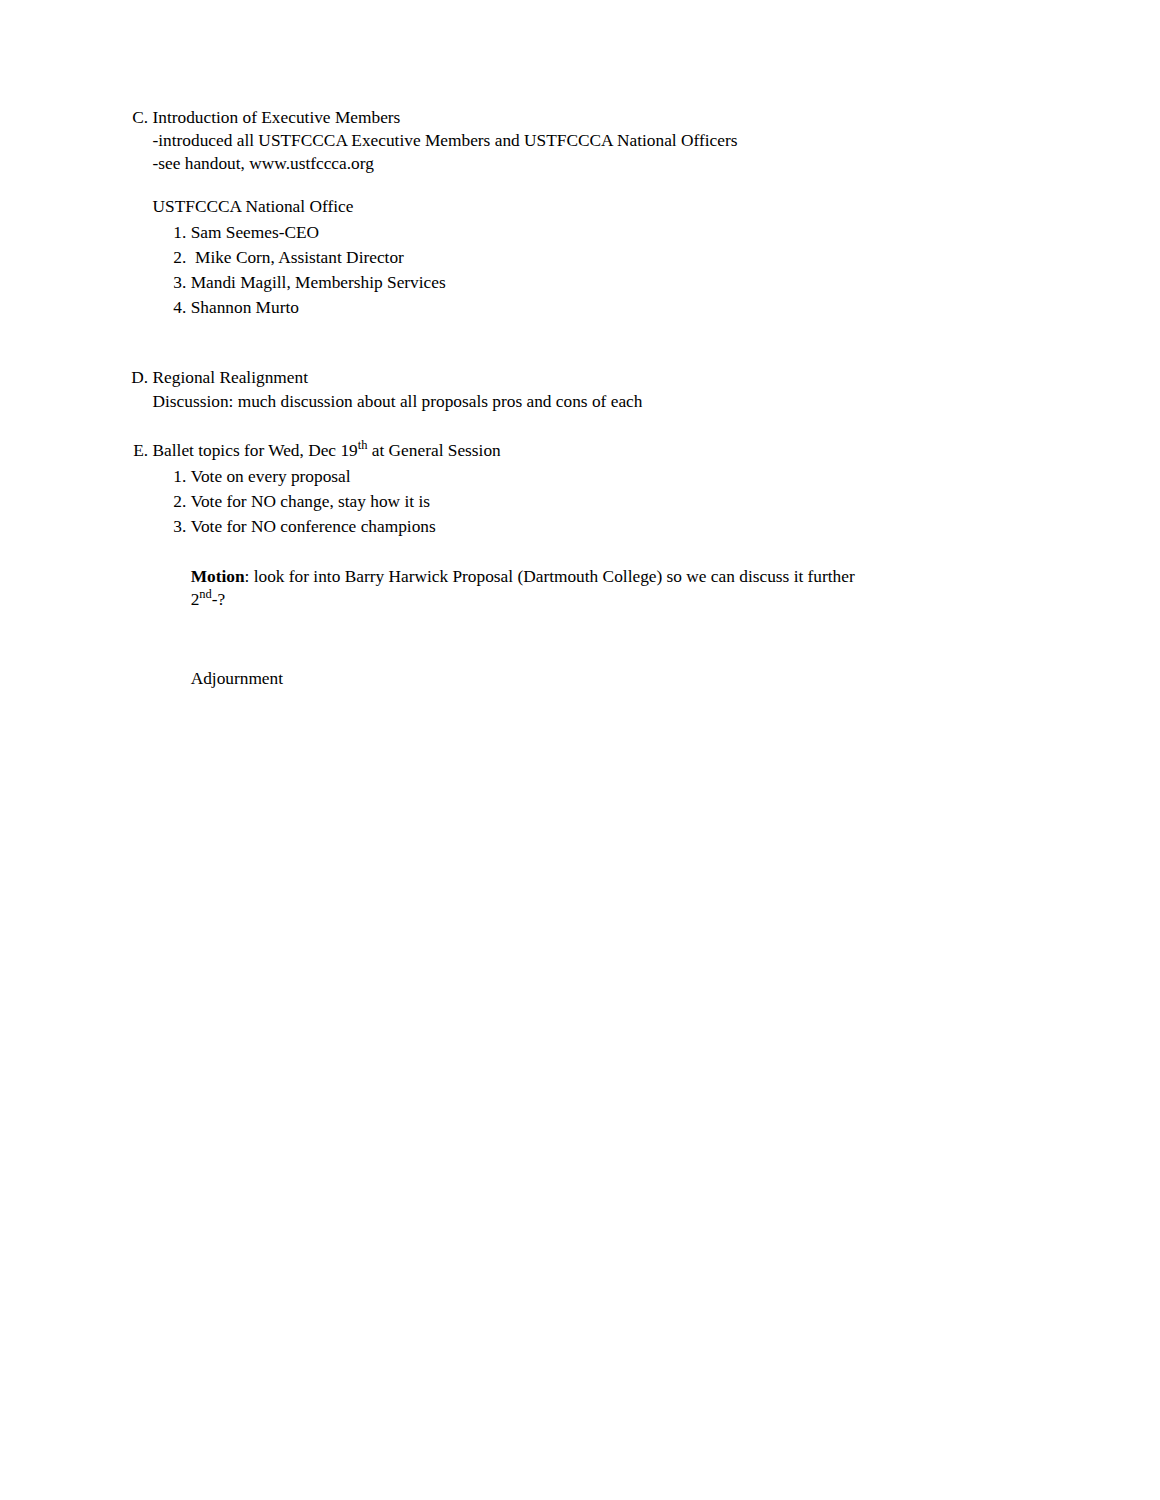Introduction of Executive Members
-introduced all USTFCCCA Executive Members and USTFCCCA National Officers
-see handout, www.ustfccca.org
USTFCCCA National Office
Sam Seemes-CEO
Mike Corn, Assistant Director
Mandi Magill, Membership Services
Shannon Murto
Regional Realignment
Discussion: much discussion about all proposals pros and cons of each
Ballet topics for Wed, Dec 19th at General Session
Vote on every proposal
Vote for NO change, stay how it is
Vote for NO conference champions
Motion: look for into Barry Harwick Proposal (Dartmouth College) so we can discuss it further
2nd-?
Adjournment